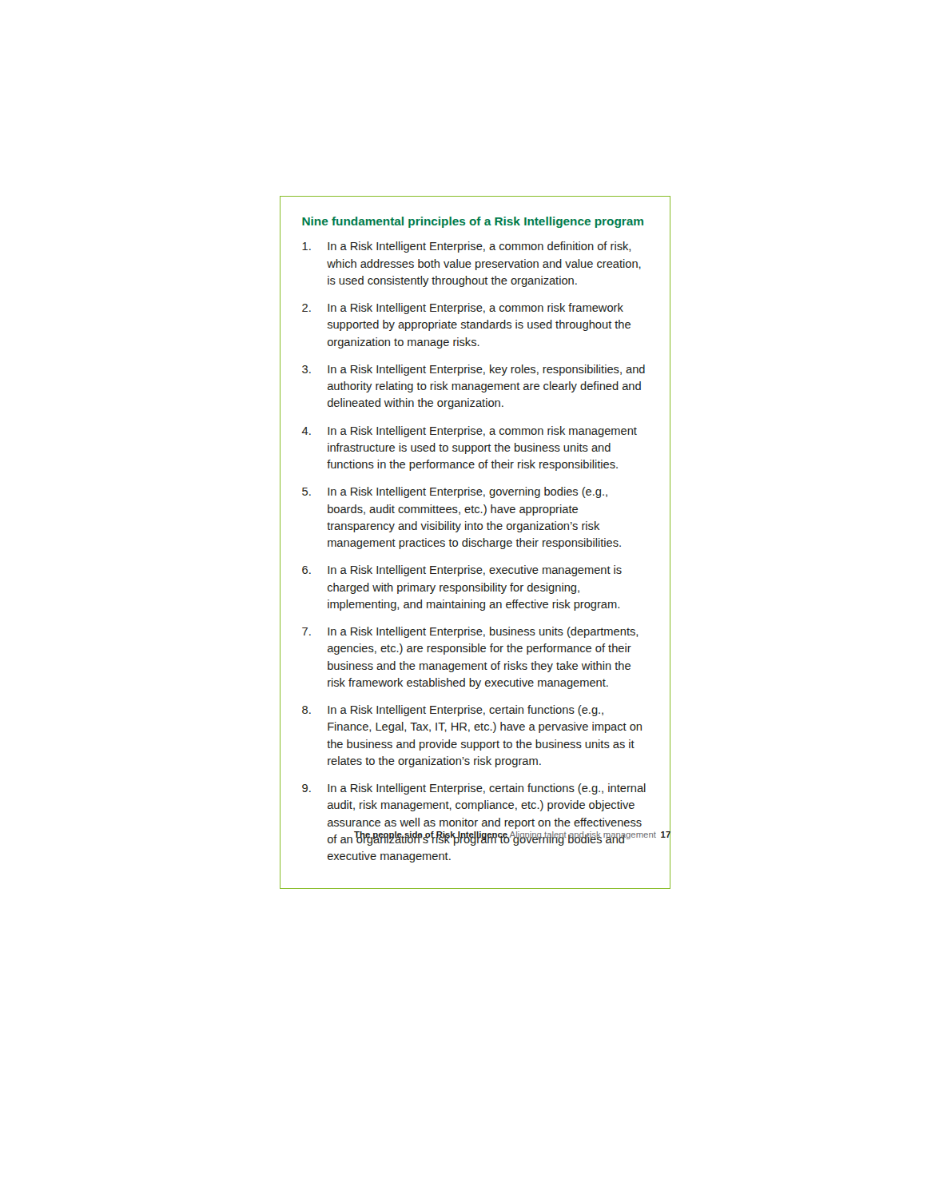Nine fundamental principles of a Risk Intelligence program
In a Risk Intelligent Enterprise, a common definition of risk, which addresses both value preservation and value creation, is used consistently throughout the organization.
In a Risk Intelligent Enterprise, a common risk framework supported by appropriate standards is used throughout the organization to manage risks.
In a Risk Intelligent Enterprise, key roles, responsibilities, and authority relating to risk management are clearly defined and delineated within the organization.
In a Risk Intelligent Enterprise, a common risk management infrastructure is used to support the business units and functions in the performance of their risk responsibilities.
In a Risk Intelligent Enterprise, governing bodies (e.g., boards, audit committees, etc.) have appropriate transparency and visibility into the organization’s risk management practices to discharge their responsibilities.
In a Risk Intelligent Enterprise, executive management is charged with primary responsibility for designing, implementing, and maintaining an effective risk program.
In a Risk Intelligent Enterprise, business units (departments, agencies, etc.) are responsible for the performance of their business and the management of risks they take within the risk framework established by executive management.
In a Risk Intelligent Enterprise, certain functions (e.g., Finance, Legal, Tax, IT, HR, etc.) have a pervasive impact on the business and provide support to the business units as it relates to the organization’s risk program.
In a Risk Intelligent Enterprise, certain functions (e.g., internal audit, risk management, compliance, etc.) provide objective assurance as well as monitor and report on the effectiveness of an organization’s risk program to governing bodies and executive management.
The people side of Risk Intelligence Aligning talent and risk management 17